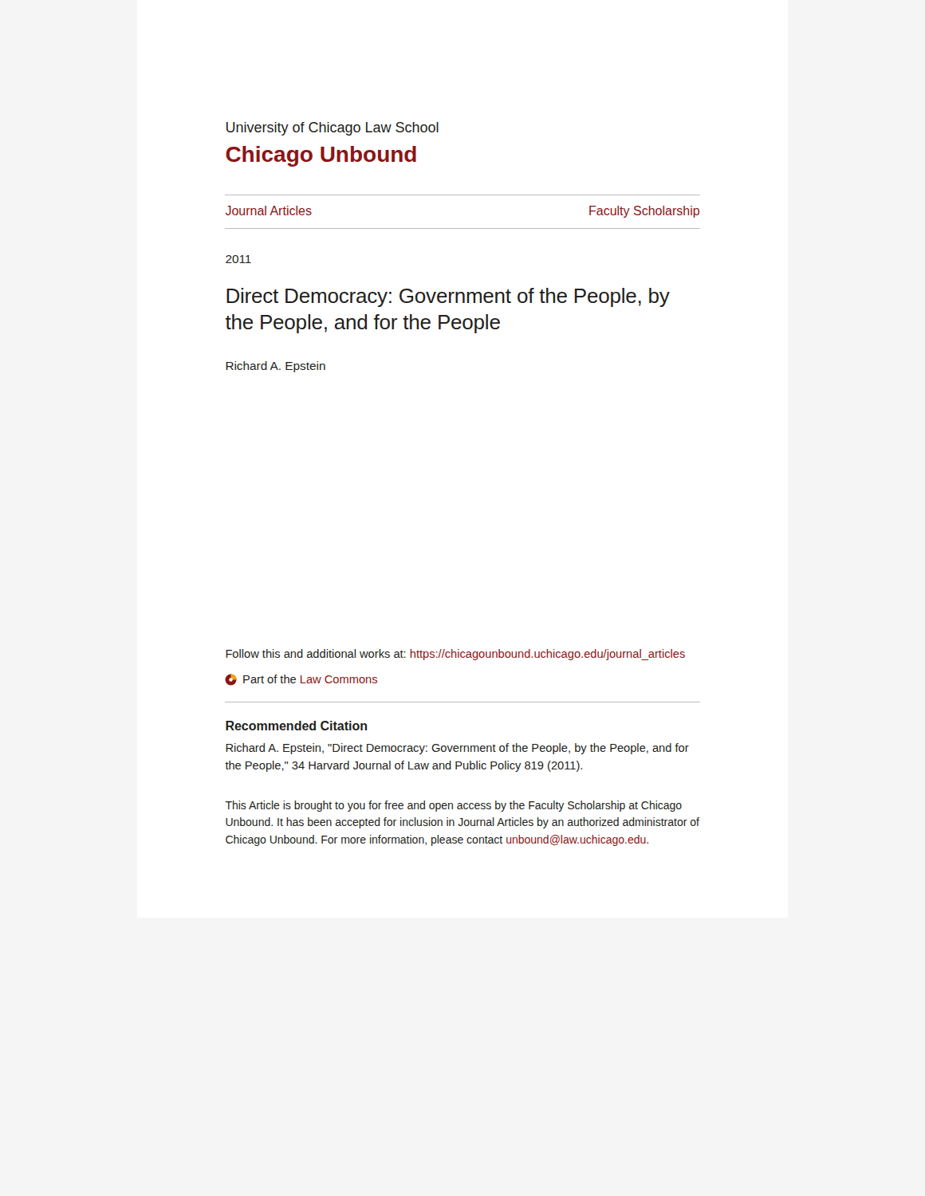University of Chicago Law School
Chicago Unbound
Journal Articles Faculty Scholarship
2011
Direct Democracy: Government of the People, by the People, and for the People
Richard A. Epstein
Follow this and additional works at: https://chicagounbound.uchicago.edu/journal_articles
Part of the Law Commons
Recommended Citation
Richard A. Epstein, "Direct Democracy: Government of the People, by the People, and for the People," 34 Harvard Journal of Law and Public Policy 819 (2011).
This Article is brought to you for free and open access by the Faculty Scholarship at Chicago Unbound. It has been accepted for inclusion in Journal Articles by an authorized administrator of Chicago Unbound. For more information, please contact unbound@law.uchicago.edu.